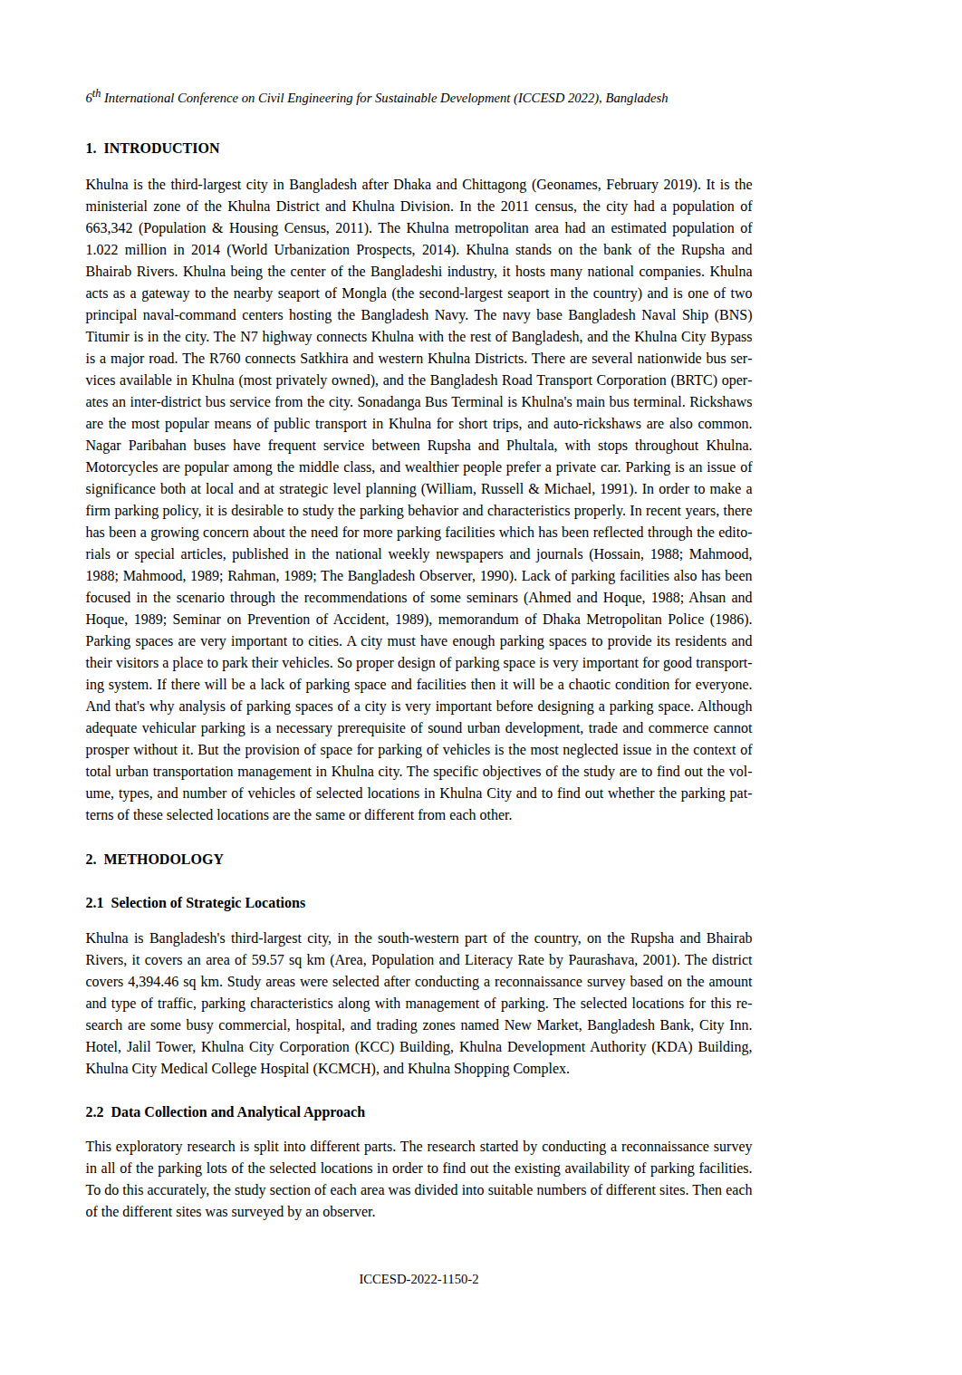6th International Conference on Civil Engineering for Sustainable Development (ICCESD 2022), Bangladesh
1. Introduction
Khulna is the third-largest city in Bangladesh after Dhaka and Chittagong (Geonames, February 2019). It is the ministerial zone of the Khulna District and Khulna Division. In the 2011 census, the city had a population of 663,342 (Population & Housing Census, 2011). The Khulna metropolitan area had an estimated population of 1.022 million in 2014 (World Urbanization Prospects, 2014). Khulna stands on the bank of the Rupsha and Bhairab Rivers. Khulna being the center of the Bangladeshi industry, it hosts many national companies. Khulna acts as a gateway to the nearby seaport of Mongla (the second-largest seaport in the country) and is one of two principal naval-command centers hosting the Bangladesh Navy. The navy base Bangladesh Naval Ship (BNS) Titumir is in the city. The N7 highway connects Khulna with the rest of Bangladesh, and the Khulna City Bypass is a major road. The R760 connects Satkhira and western Khulna Districts. There are several nationwide bus services available in Khulna (most privately owned), and the Bangladesh Road Transport Corporation (BRTC) operates an inter-district bus service from the city. Sonadanga Bus Terminal is Khulna's main bus terminal. Rickshaws are the most popular means of public transport in Khulna for short trips, and auto-rickshaws are also common. Nagar Paribahan buses have frequent service between Rupsha and Phultala, with stops throughout Khulna. Motorcycles are popular among the middle class, and wealthier people prefer a private car. Parking is an issue of significance both at local and at strategic level planning (William, Russell & Michael, 1991). In order to make a firm parking policy, it is desirable to study the parking behavior and characteristics properly. In recent years, there has been a growing concern about the need for more parking facilities which has been reflected through the editorials or special articles, published in the national weekly newspapers and journals (Hossain, 1988; Mahmood, 1988; Mahmood, 1989; Rahman, 1989; The Bangladesh Observer, 1990). Lack of parking facilities also has been focused in the scenario through the recommendations of some seminars (Ahmed and Hoque, 1988; Ahsan and Hoque, 1989; Seminar on Prevention of Accident, 1989), memorandum of Dhaka Metropolitan Police (1986). Parking spaces are very important to cities. A city must have enough parking spaces to provide its residents and their visitors a place to park their vehicles. So proper design of parking space is very important for good transporting system. If there will be a lack of parking space and facilities then it will be a chaotic condition for everyone. And that's why analysis of parking spaces of a city is very important before designing a parking space. Although adequate vehicular parking is a necessary prerequisite of sound urban development, trade and commerce cannot prosper without it. But the provision of space for parking of vehicles is the most neglected issue in the context of total urban transportation management in Khulna city. The specific objectives of the study are to find out the volume, types, and number of vehicles of selected locations in Khulna City and to find out whether the parking patterns of these selected locations are the same or different from each other.
2. Methodology
2.1 Selection of Strategic Locations
Khulna is Bangladesh's third-largest city, in the south-western part of the country, on the Rupsha and Bhairab Rivers, it covers an area of 59.57 sq km (Area, Population and Literacy Rate by Paurashava, 2001). The district covers 4,394.46 sq km. Study areas were selected after conducting a reconnaissance survey based on the amount and type of traffic, parking characteristics along with management of parking. The selected locations for this research are some busy commercial, hospital, and trading zones named New Market, Bangladesh Bank, City Inn. Hotel, Jalil Tower, Khulna City Corporation (KCC) Building, Khulna Development Authority (KDA) Building, Khulna City Medical College Hospital (KCMCH), and Khulna Shopping Complex.
2.2 Data Collection and Analytical Approach
This exploratory research is split into different parts. The research started by conducting a reconnaissance survey in all of the parking lots of the selected locations in order to find out the existing availability of parking facilities. To do this accurately, the study section of each area was divided into suitable numbers of different sites. Then each of the different sites was surveyed by an observer.
ICCESD-2022-1150-2